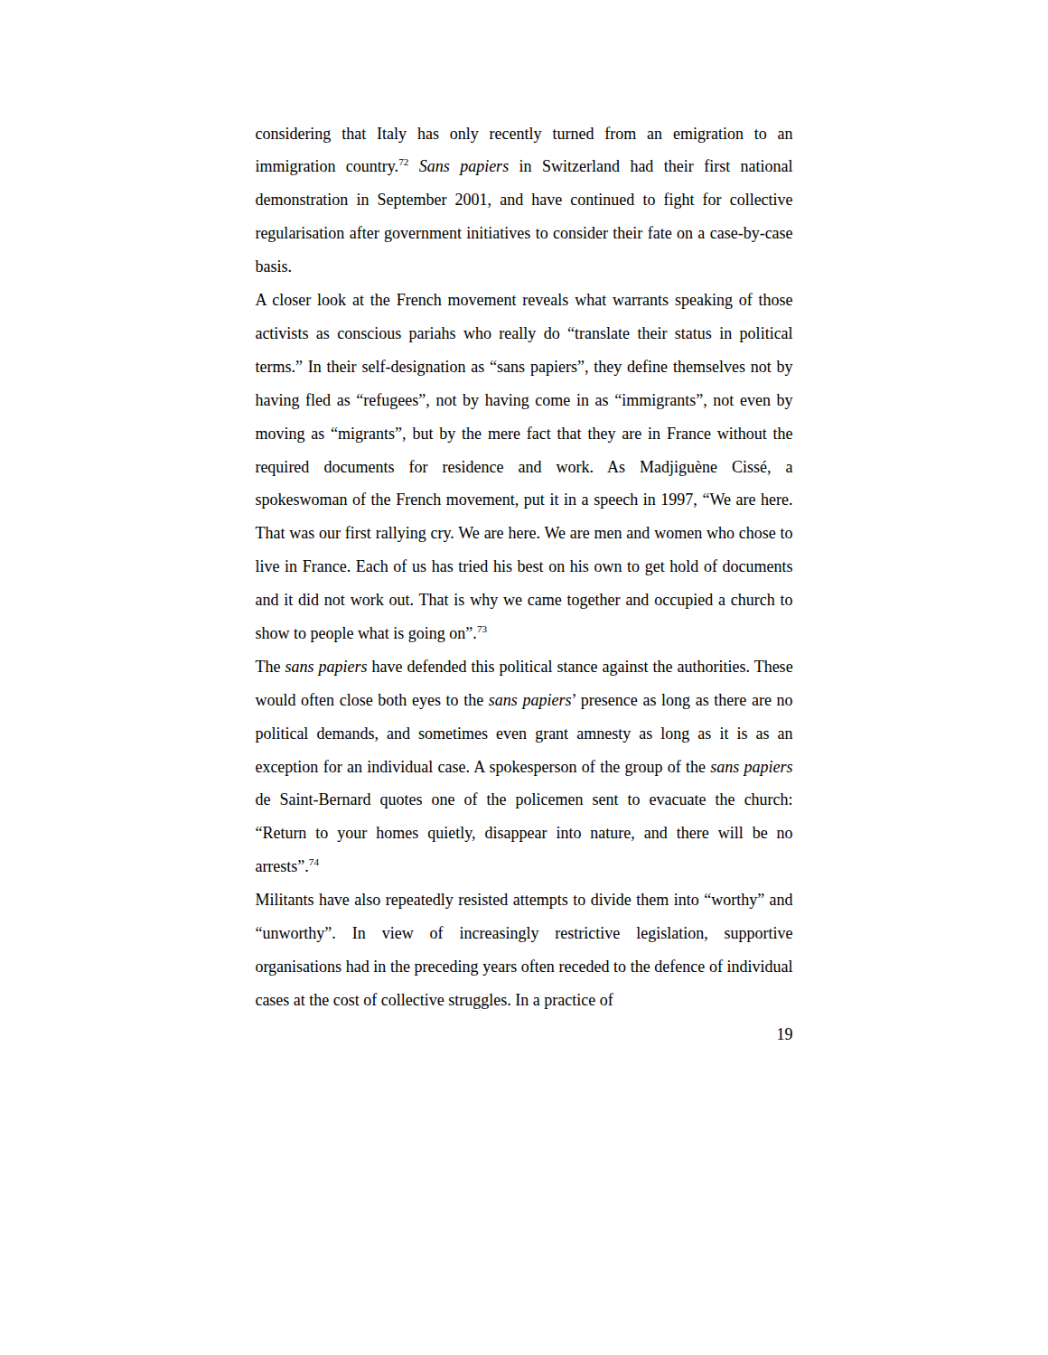considering that Italy has only recently turned from an emigration to an immigration country.72 Sans papiers in Switzerland had their first national demonstration in September 2001, and have continued to fight for collective regularisation after government initiatives to consider their fate on a case-by-case basis.
A closer look at the French movement reveals what warrants speaking of those activists as conscious pariahs who really do “translate their status in political terms.” In their self-designation as “sans papiers”, they define themselves not by having fled as “refugees”, not by having come in as “immigrants”, not even by moving as “migrants”, but by the mere fact that they are in France without the required documents for residence and work. As Madjiguène Cissé, a spokeswoman of the French movement, put it in a speech in 1997, “We are here. That was our first rallying cry. We are here. We are men and women who chose to live in France. Each of us has tried his best on his own to get hold of documents and it did not work out. That is why we came together and occupied a church to show to people what is going on”.73
The sans papiers have defended this political stance against the authorities. These would often close both eyes to the sans papiers’ presence as long as there are no political demands, and sometimes even grant amnesty as long as it is as an exception for an individual case. A spokesperson of the group of the sans papiers de Saint-Bernard quotes one of the policemen sent to evacuate the church: “Return to your homes quietly, disappear into nature, and there will be no arrests”.74
Militants have also repeatedly resisted attempts to divide them into “worthy” and “unworthy”. In view of increasingly restrictive legislation, supportive organisations had in the preceding years often receded to the defence of individual cases at the cost of collective struggles. In a practice of
19